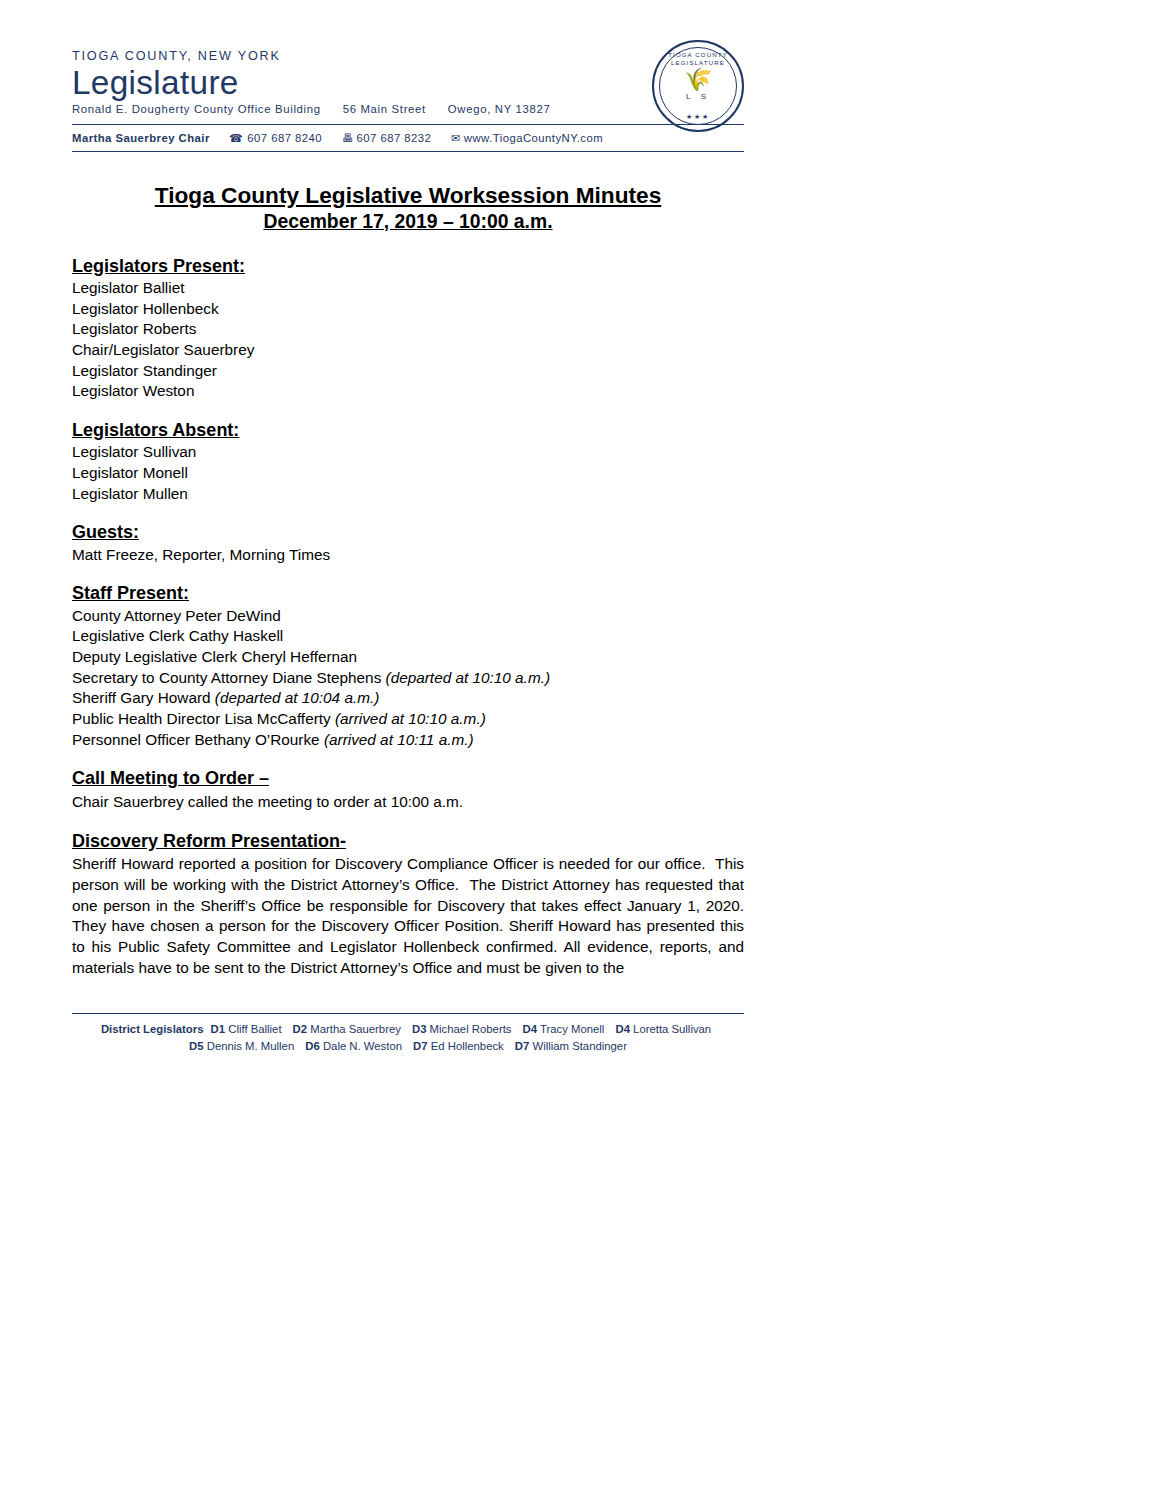TIOGA COUNTY LEGISLATURE
🌾
L S
★★★
Tioga County, New York
Legislature
Ronald E. Dougherty County Office Building 56 Main Street Owego, NY 13827
Martha Sauerbrey Chair ☎ 607 687 8240 🖶 607 687 8232 ✉ www.TiogaCountyNY.com
Tioga County Legislative Worksession Minutes
December 17, 2019 – 10:00 a.m.
Legislators Present:
Legislator Balliet
Legislator Hollenbeck
Legislator Roberts
Chair/Legislator Sauerbrey
Legislator Standinger
Legislator Weston
Legislators Absent:
Legislator Sullivan
Legislator Monell
Legislator Mullen
Guests:
Matt Freeze, Reporter, Morning Times
Staff Present:
County Attorney Peter DeWind
Legislative Clerk Cathy Haskell
Deputy Legislative Clerk Cheryl Heffernan
Secretary to County Attorney Diane Stephens (departed at 10:10 a.m.)
Sheriff Gary Howard (departed at 10:04 a.m.)
Public Health Director Lisa McCafferty (arrived at 10:10 a.m.)
Personnel Officer Bethany O’Rourke (arrived at 10:11 a.m.)
Call Meeting to Order –
Chair Sauerbrey called the meeting to order at 10:00 a.m.
Discovery Reform Presentation-
Sheriff Howard reported a position for Discovery Compliance Officer is needed for our office. This person will be working with the District Attorney’s Office. The District Attorney has requested that one person in the Sheriff’s Office be responsible for Discovery that takes effect January 1, 2020. They have chosen a person for the Discovery Officer Position. Sheriff Howard has presented this to his Public Safety Committee and Legislator Hollenbeck confirmed. All evidence, reports, and materials have to be sent to the District Attorney’s Office and must be given to the
District Legislators D1 Cliff Balliet D2 Martha Sauerbrey D3 Michael Roberts D4 Tracy Monell D4 Loretta Sullivan
D5 Dennis M. Mullen D6 Dale N. Weston D7 Ed Hollenbeck D7 William Standinger